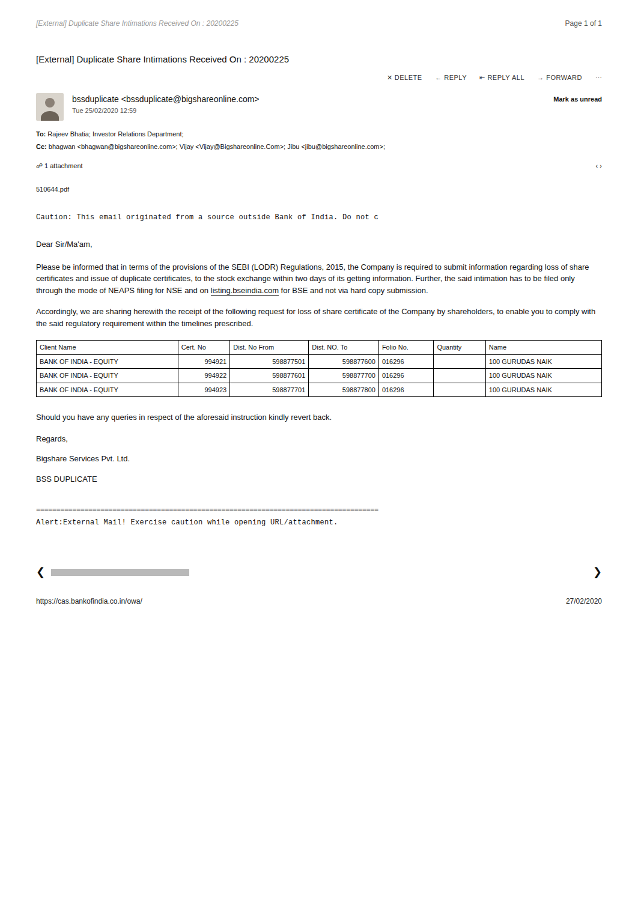[External] Duplicate Share Intimations Received On : 20200225 Page 1 of 1
[External] Duplicate Share Intimations Received On : 20200225
✕ DELETE ← REPLY ⇤ REPLY ALL → FORWARD ⋯
bssduplicate <bssduplicate@bigshareonline.com>
Tue 25/02/2020 12:59
Mark as unread
To: Rajeev Bhatia; Investor Relations Department;
Cc: bhagwan <bhagwan@bigshareonline.com>; Vijay <Vijay@Bigshareonline.Com>; Jibu <jibu@bigshareonline.com>;
☍ 1 attachment ‹ ›
510644.pdf
Caution: This email originated from a source outside Bank of India. Do not c
Dear Sir/Ma'am,
Please be informed that in terms of the provisions of the SEBI (LODR) Regulations, 2015, the Company is required to submit information regarding loss of share certificates and issue of duplicate certificates, to the stock exchange within two days of its getting information. Further, the said intimation has to be filed only through the mode of NEAPS filing for NSE and on listing.bseindia.com for BSE and not via hard copy submission.
Accordingly, we are sharing herewith the receipt of the following request for loss of share certificate of the Company by shareholders, to enable you to comply with the said regulatory requirement within the timelines prescribed.
| Client Name | Cert. No | Dist. No From | Dist. NO. To | Folio No. | Quantity | Name |
| --- | --- | --- | --- | --- | --- | --- |
| BANK OF INDIA - EQUITY | 994921 | 598877501 | 598877600 | 016296 | | 100 GURUDAS NAIK |
| BANK OF INDIA - EQUITY | 994922 | 598877601 | 598877700 | 016296 | | 100 GURUDAS NAIK |
| BANK OF INDIA - EQUITY | 994923 | 598877701 | 598877800 | 016296 | | 100 GURUDAS NAIK |
Should you have any queries in respect of the aforesaid instruction kindly revert back.
Regards,
Bigshare Services Pvt. Ltd.
BSS DUPLICATE
=====================================================================================
Alert:External Mail! Exercise caution while opening URL/attachment.
❮ ❯
https://cas.bankofindia.co.in/owa/ 27/02/2020